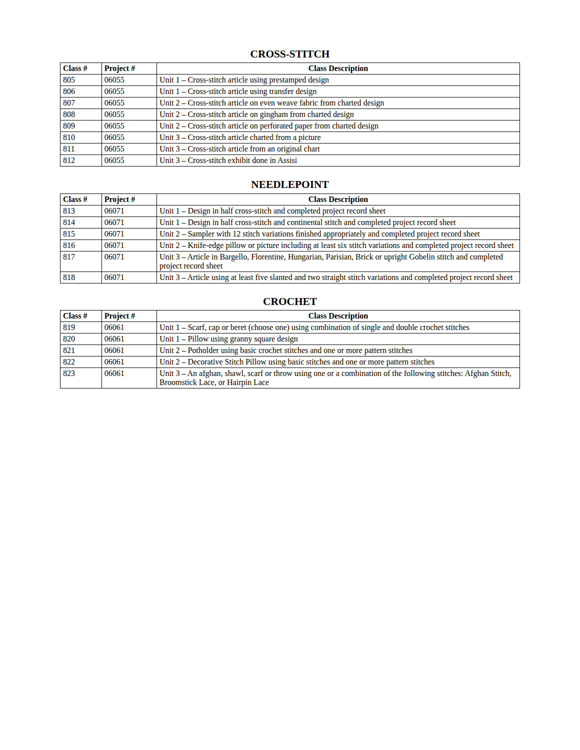CROSS-STITCH
| Class # | Project # | Class Description |
| --- | --- | --- |
| 805 | 06055 | Unit 1 – Cross-stitch article using prestamped design |
| 806 | 06055 | Unit 1 – Cross-stitch article using transfer design |
| 807 | 06055 | Unit 2 – Cross-stitch article on even weave fabric from charted design |
| 808 | 06055 | Unit 2 – Cross-stitch article on gingham from charted design |
| 809 | 06055 | Unit 2 – Cross-stitch article on perforated paper from charted design |
| 810 | 06055 | Unit 3 – Cross-stitch article charted from a picture |
| 811 | 06055 | Unit 3 – Cross-stitch article from an original chart |
| 812 | 06055 | Unit 3 – Cross-stitch exhibit done in Assisi |
NEEDLEPOINT
| Class # | Project # | Class Description |
| --- | --- | --- |
| 813 | 06071 | Unit 1 – Design in half cross-stitch and completed project record sheet |
| 814 | 06071 | Unit 1 – Design in half cross-stitch and continental stitch and completed project record sheet |
| 815 | 06071 | Unit 2 – Sampler with 12 stitch variations finished appropriately and completed project record sheet |
| 816 | 06071 | Unit 2 – Knife-edge pillow or picture including at least six stitch variations and completed project record sheet |
| 817 | 06071 | Unit 3 – Article in Bargello, Florentine, Hungarian, Parisian, Brick or upright Gobelin stitch and completed project record sheet |
| 818 | 06071 | Unit 3 – Article using at least five slanted and two straight stitch variations and completed project record sheet |
CROCHET
| Class # | Project # | Class Description |
| --- | --- | --- |
| 819 | 06061 | Unit 1 – Scarf, cap or beret (choose one) using combination of single and double crochet stitches |
| 820 | 06061 | Unit 1 – Pillow using granny square design |
| 821 | 06061 | Unit 2 – Potholder using basic crochet stitches and one or more pattern stitches |
| 822 | 06061 | Unit 2 – Decorative Stitch Pillow using basic stitches and one or more pattern stitches |
| 823 | 06061 | Unit 3 – An afghan, shawl, scarf or throw using one or a combination of the following stitches: Afghan Stitch, Broomstick Lace, or Hairpin Lace |